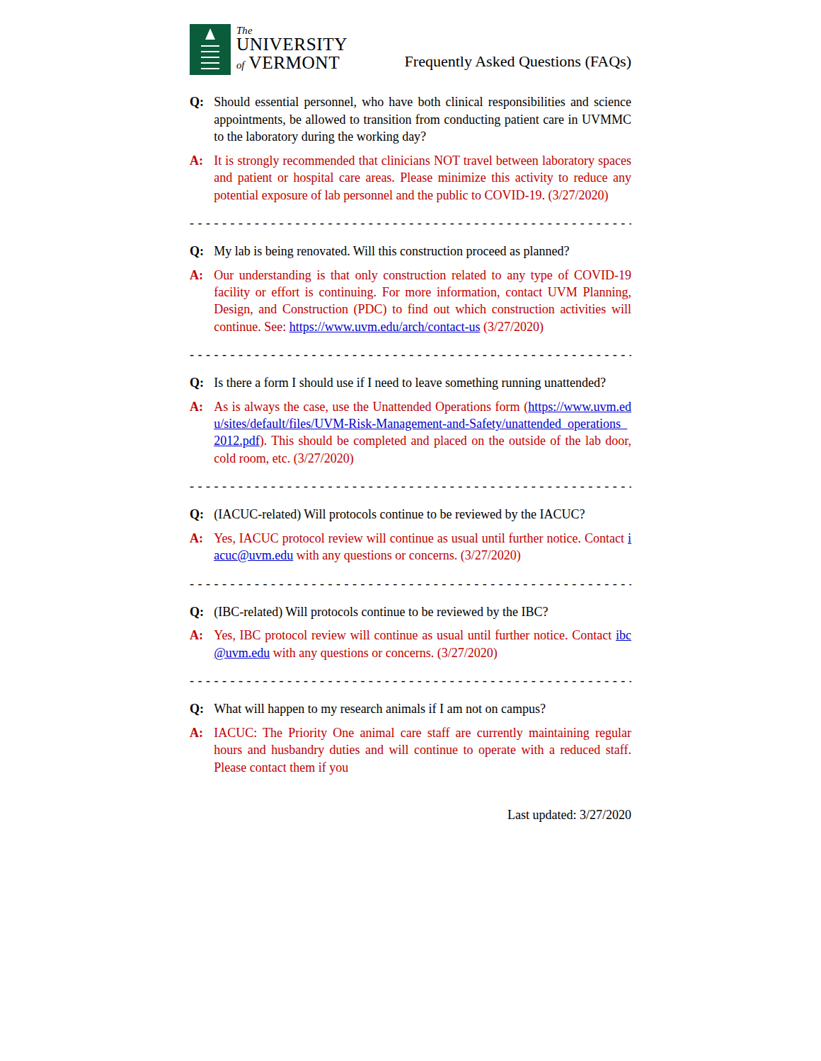The
UNIVERSITY
of VERMONT
Frequently Asked Questions (FAQs)
Q: Should essential personnel, who have both clinical responsibilities and science appointments, be allowed to transition from conducting patient care in UVMMC to the laboratory during the working day?
A: It is strongly recommended that clinicians NOT travel between laboratory spaces and patient or hospital care areas. Please minimize this activity to reduce any potential exposure of lab personnel and the public to COVID-19. (3/27/2020)
- - - - - - - - - - - - - - - - - - - - - - - - - - - - - - - - - - - - - - - - - - - - - - - - - - - - - - - - - - - - -
Q: My lab is being renovated. Will this construction proceed as planned?
A: Our understanding is that only construction related to any type of COVID-19 facility or effort is continuing. For more information, contact UVM Planning, Design, and Construction (PDC) to find out which construction activities will continue. See: https://www.uvm.edu/arch/contact-us (3/27/2020)
- - - - - - - - - - - - - - - - - - - - - - - - - - - - - - - - - - - - - - - - - - - - - - - - - - - - - - - - - - - - -
Q: Is there a form I should use if I need to leave something running unattended?
A: As is always the case, use the Unattended Operations form (https://www.uvm.edu/sites/default/files/UVM-Risk-Management-and-Safety/unattended_operations_2012.pdf). This should be completed and placed on the outside of the lab door, cold room, etc. (3/27/2020)
- - - - - - - - - - - - - - - - - - - - - - - - - - - - - - - - - - - - - - - - - - - - - - - - - - - - - - - - - - - - -
Q: (IACUC-related) Will protocols continue to be reviewed by the IACUC?
A: Yes, IACUC protocol review will continue as usual until further notice. Contact iacuc@uvm.edu with any questions or concerns. (3/27/2020)
- - - - - - - - - - - - - - - - - - - - - - - - - - - - - - - - - - - - - - - - - - - - - - - - - - - - - - - - - - - - -
Q: (IBC-related) Will protocols continue to be reviewed by the IBC?
A: Yes, IBC protocol review will continue as usual until further notice. Contact ibc@uvm.edu with any questions or concerns. (3/27/2020)
- - - - - - - - - - - - - - - - - - - - - - - - - - - - - - - - - - - - - - - - - - - - - - - - - - - - - - - - - - - - -
Q: What will happen to my research animals if I am not on campus?
A: IACUC: The Priority One animal care staff are currently maintaining regular hours and husbandry duties and will continue to operate with a reduced staff. Please contact them if you
Last updated: 3/27/2020